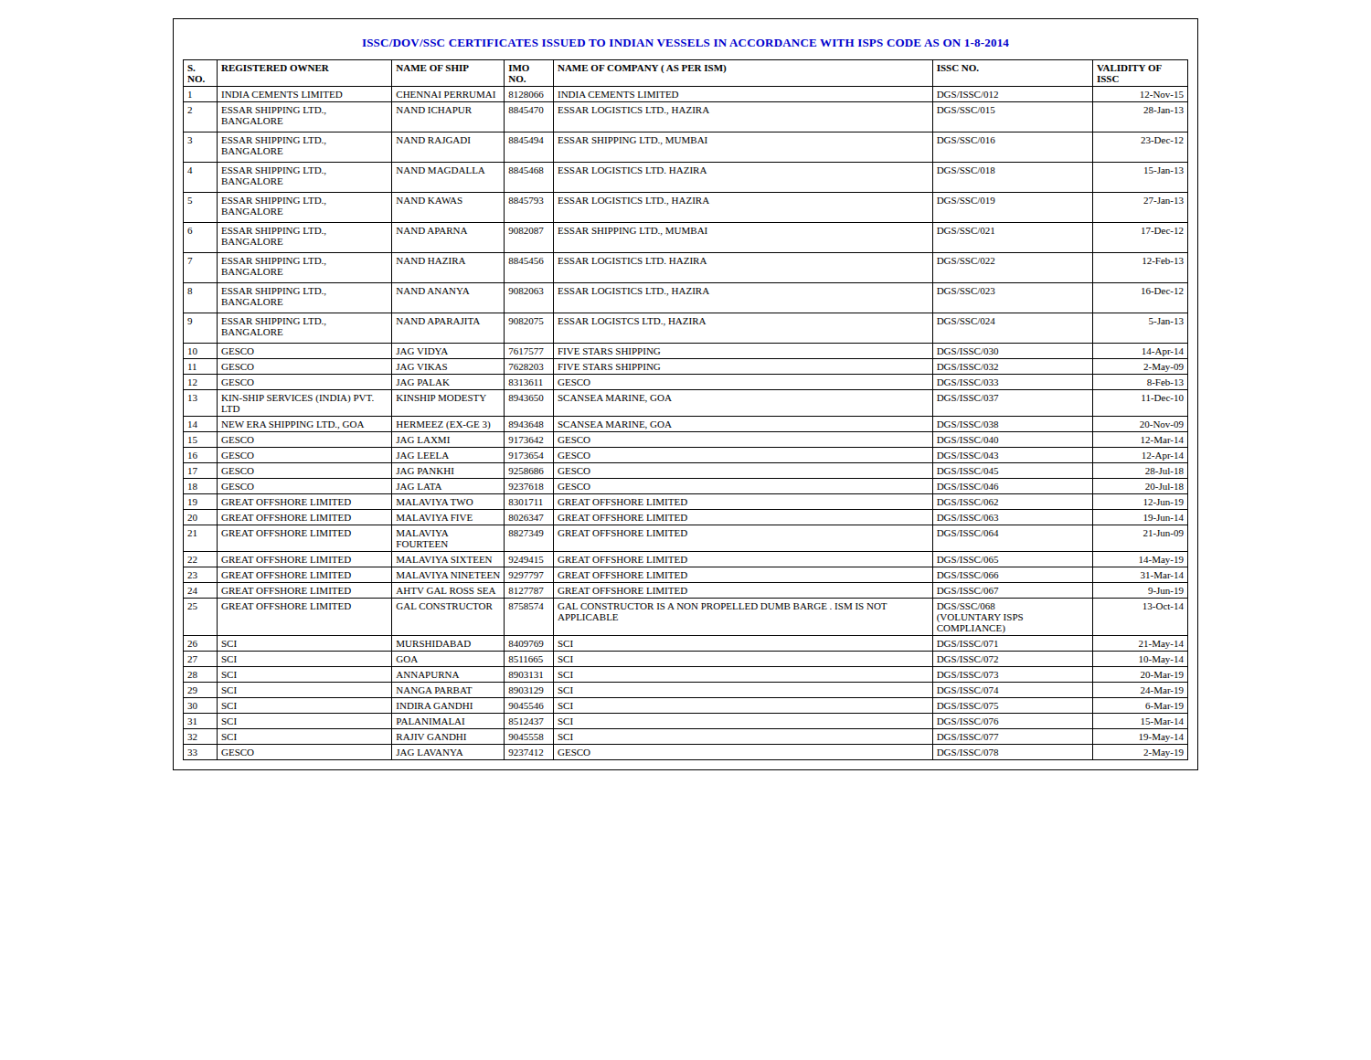ISSC/DOV/SSC CERTIFICATES ISSUED TO INDIAN VESSELS IN ACCORDANCE WITH ISPS CODE AS ON 1-8-2014
| S. NO. | REGISTERED OWNER | NAME OF SHIP | IMO NO. | NAME OF COMPANY ( AS PER ISM) | ISSC NO. | VALIDITY OF ISSC |
| --- | --- | --- | --- | --- | --- | --- |
| 1 | INDIA CEMENTS LIMITED | CHENNAI PERRUMAI | 8128066 | INDIA CEMENTS LIMITED | DGS/ISSC/012 | 12-Nov-15 |
| 2 | ESSAR SHIPPING LTD., BANGALORE | NAND ICHAPUR | 8845470 | ESSAR LOGISTICS LTD., HAZIRA | DGS/SSC/015 | 28-Jan-13 |
| 3 | ESSAR SHIPPING LTD., BANGALORE | NAND RAJGADI | 8845494 | ESSAR SHIPPING LTD., MUMBAI | DGS/SSC/016 | 23-Dec-12 |
| 4 | ESSAR SHIPPING LTD., BANGALORE | NAND MAGDALLA | 8845468 | ESSAR LOGISTICS LTD. HAZIRA | DGS/SSC/018 | 15-Jan-13 |
| 5 | ESSAR SHIPPING LTD., BANGALORE | NAND KAWAS | 8845793 | ESSAR LOGISTICS LTD., HAZIRA | DGS/SSC/019 | 27-Jan-13 |
| 6 | ESSAR SHIPPING LTD., BANGALORE | NAND APARNA | 9082087 | ESSAR SHIPPING LTD., MUMBAI | DGS/SSC/021 | 17-Dec-12 |
| 7 | ESSAR SHIPPING LTD., BANGALORE | NAND HAZIRA | 8845456 | ESSAR LOGISTICS LTD. HAZIRA | DGS/SSC/022 | 12-Feb-13 |
| 8 | ESSAR SHIPPING LTD., BANGALORE | NAND ANANYA | 9082063 | ESSAR LOGISTICS LTD., HAZIRA | DGS/SSC/023 | 16-Dec-12 |
| 9 | ESSAR SHIPPING LTD., BANGALORE | NAND APARAJITA | 9082075 | ESSAR LOGISTCS LTD., HAZIRA | DGS/SSC/024 | 5-Jan-13 |
| 10 | GESCO | JAG VIDYA | 7617577 | FIVE STARS SHIPPING | DGS/ISSC/030 | 14-Apr-14 |
| 11 | GESCO | JAG VIKAS | 7628203 | FIVE STARS SHIPPING | DGS/ISSC/032 | 2-May-09 |
| 12 | GESCO | JAG PALAK | 8313611 | GESCO | DGS/ISSC/033 | 8-Feb-13 |
| 13 | KIN-SHIP SERVICES (INDIA) PVT. LTD | KINSHIP MODESTY | 8943650 | SCANSEA MARINE, GOA | DGS/ISSC/037 | 11-Dec-10 |
| 14 | NEW ERA SHIPPING LTD., GOA | HERMEEZ (EX-GE 3) | 8943648 | SCANSEA MARINE, GOA | DGS/ISSC/038 | 20-Nov-09 |
| 15 | GESCO | JAG LAXMI | 9173642 | GESCO | DGS/ISSC/040 | 12-Mar-14 |
| 16 | GESCO | JAG LEELA | 9173654 | GESCO | DGS/ISSC/043 | 12-Apr-14 |
| 17 | GESCO | JAG PANKHI | 9258686 | GESCO | DGS/ISSC/045 | 28-Jul-18 |
| 18 | GESCO | JAG LATA | 9237618 | GESCO | DGS/ISSC/046 | 20-Jul-18 |
| 19 | GREAT OFFSHORE LIMITED | MALAVIYA TWO | 8301711 | GREAT OFFSHORE LIMITED | DGS/ISSC/062 | 12-Jun-19 |
| 20 | GREAT OFFSHORE LIMITED | MALAVIYA FIVE | 8026347 | GREAT OFFSHORE LIMITED | DGS/ISSC/063 | 19-Jun-14 |
| 21 | GREAT OFFSHORE LIMITED | MALAVIYA FOURTEEN | 8827349 | GREAT OFFSHORE LIMITED | DGS/ISSC/064 | 21-Jun-09 |
| 22 | GREAT OFFSHORE LIMITED | MALAVIYA SIXTEEN | 9249415 | GREAT OFFSHORE LIMITED | DGS/ISSC/065 | 14-May-19 |
| 23 | GREAT OFFSHORE LIMITED | MALAVIYA NINETEEN | 9297797 | GREAT OFFSHORE LIMITED | DGS/ISSC/066 | 31-Mar-14 |
| 24 | GREAT OFFSHORE LIMITED | AHTV GAL ROSS SEA | 8127787 | GREAT OFFSHORE LIMITED | DGS/ISSC/067 | 9-Jun-19 |
| 25 | GREAT OFFSHORE LIMITED | GAL CONSTRUCTOR | 8758574 | GAL CONSTRUCTOR IS A NON PROPELLED DUMB BARGE . ISM IS NOT APPLICABLE | DGS/SSC/068 (VOLUNTARY ISPS COMPLIANCE) | 13-Oct-14 |
| 26 | SCI | MURSHIDABAD | 8409769 | SCI | DGS/ISSC/071 | 21-May-14 |
| 27 | SCI | GOA | 8511665 | SCI | DGS/ISSC/072 | 10-May-14 |
| 28 | SCI | ANNAPURNA | 8903131 | SCI | DGS/ISSC/073 | 20-Mar-19 |
| 29 | SCI | NANGA PARBAT | 8903129 | SCI | DGS/ISSC/074 | 24-Mar-19 |
| 30 | SCI | INDIRA GANDHI | 9045546 | SCI | DGS/ISSC/075 | 6-Mar-19 |
| 31 | SCI | PALANIMALAI | 8512437 | SCI | DGS/ISSC/076 | 15-Mar-14 |
| 32 | SCI | RAJIV GANDHI | 9045558 | SCI | DGS/ISSC/077 | 19-May-14 |
| 33 | GESCO | JAG LAVANYA | 9237412 | GESCO | DGS/ISSC/078 | 2-May-19 |